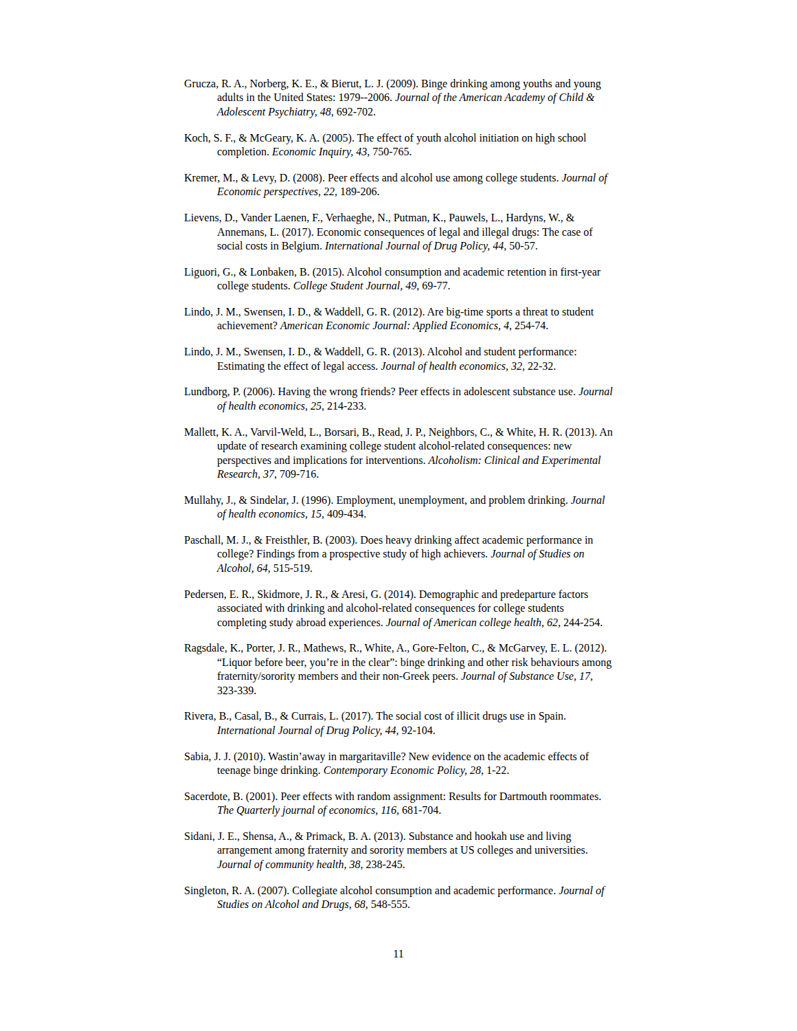Grucza, R. A., Norberg, K. E., & Bierut, L. J. (2009). Binge drinking among youths and young adults in the United States: 1979--2006. Journal of the American Academy of Child & Adolescent Psychiatry, 48, 692-702.
Koch, S. F., & McGeary, K. A. (2005). The effect of youth alcohol initiation on high school completion. Economic Inquiry, 43, 750-765.
Kremer, M., & Levy, D. (2008). Peer effects and alcohol use among college students. Journal of Economic perspectives, 22, 189-206.
Lievens, D., Vander Laenen, F., Verhaeghe, N., Putman, K., Pauwels, L., Hardyns, W., & Annemans, L. (2017). Economic consequences of legal and illegal drugs: The case of social costs in Belgium. International Journal of Drug Policy, 44, 50-57.
Liguori, G., & Lonbaken, B. (2015). Alcohol consumption and academic retention in first-year college students. College Student Journal, 49, 69-77.
Lindo, J. M., Swensen, I. D., & Waddell, G. R. (2012). Are big-time sports a threat to student achievement? American Economic Journal: Applied Economics, 4, 254-74.
Lindo, J. M., Swensen, I. D., & Waddell, G. R. (2013). Alcohol and student performance: Estimating the effect of legal access. Journal of health economics, 32, 22-32.
Lundborg, P. (2006). Having the wrong friends? Peer effects in adolescent substance use. Journal of health economics, 25, 214-233.
Mallett, K. A., Varvil-Weld, L., Borsari, B., Read, J. P., Neighbors, C., & White, H. R. (2013). An update of research examining college student alcohol-related consequences: new perspectives and implications for interventions. Alcoholism: Clinical and Experimental Research, 37, 709-716.
Mullahy, J., & Sindelar, J. (1996). Employment, unemployment, and problem drinking. Journal of health economics, 15, 409-434.
Paschall, M. J., & Freisthler, B. (2003). Does heavy drinking affect academic performance in college? Findings from a prospective study of high achievers. Journal of Studies on Alcohol, 64, 515-519.
Pedersen, E. R., Skidmore, J. R., & Aresi, G. (2014). Demographic and predeparture factors associated with drinking and alcohol-related consequences for college students completing study abroad experiences. Journal of American college health, 62, 244-254.
Ragsdale, K., Porter, J. R., Mathews, R., White, A., Gore-Felton, C., & McGarvey, E. L. (2012). “Liquor before beer, you’re in the clear”: binge drinking and other risk behaviours among fraternity/sorority members and their non-Greek peers. Journal of Substance Use, 17, 323-339.
Rivera, B., Casal, B., & Currais, L. (2017). The social cost of illicit drugs use in Spain. International Journal of Drug Policy, 44, 92-104.
Sabia, J. J. (2010). Wastin’away in margaritaville? New evidence on the academic effects of teenage binge drinking. Contemporary Economic Policy, 28, 1-22.
Sacerdote, B. (2001). Peer effects with random assignment: Results for Dartmouth roommates. The Quarterly journal of economics, 116, 681-704.
Sidani, J. E., Shensa, A., & Primack, B. A. (2013). Substance and hookah use and living arrangement among fraternity and sorority members at US colleges and universities. Journal of community health, 38, 238-245.
Singleton, R. A. (2007). Collegiate alcohol consumption and academic performance. Journal of Studies on Alcohol and Drugs, 68, 548-555.
11